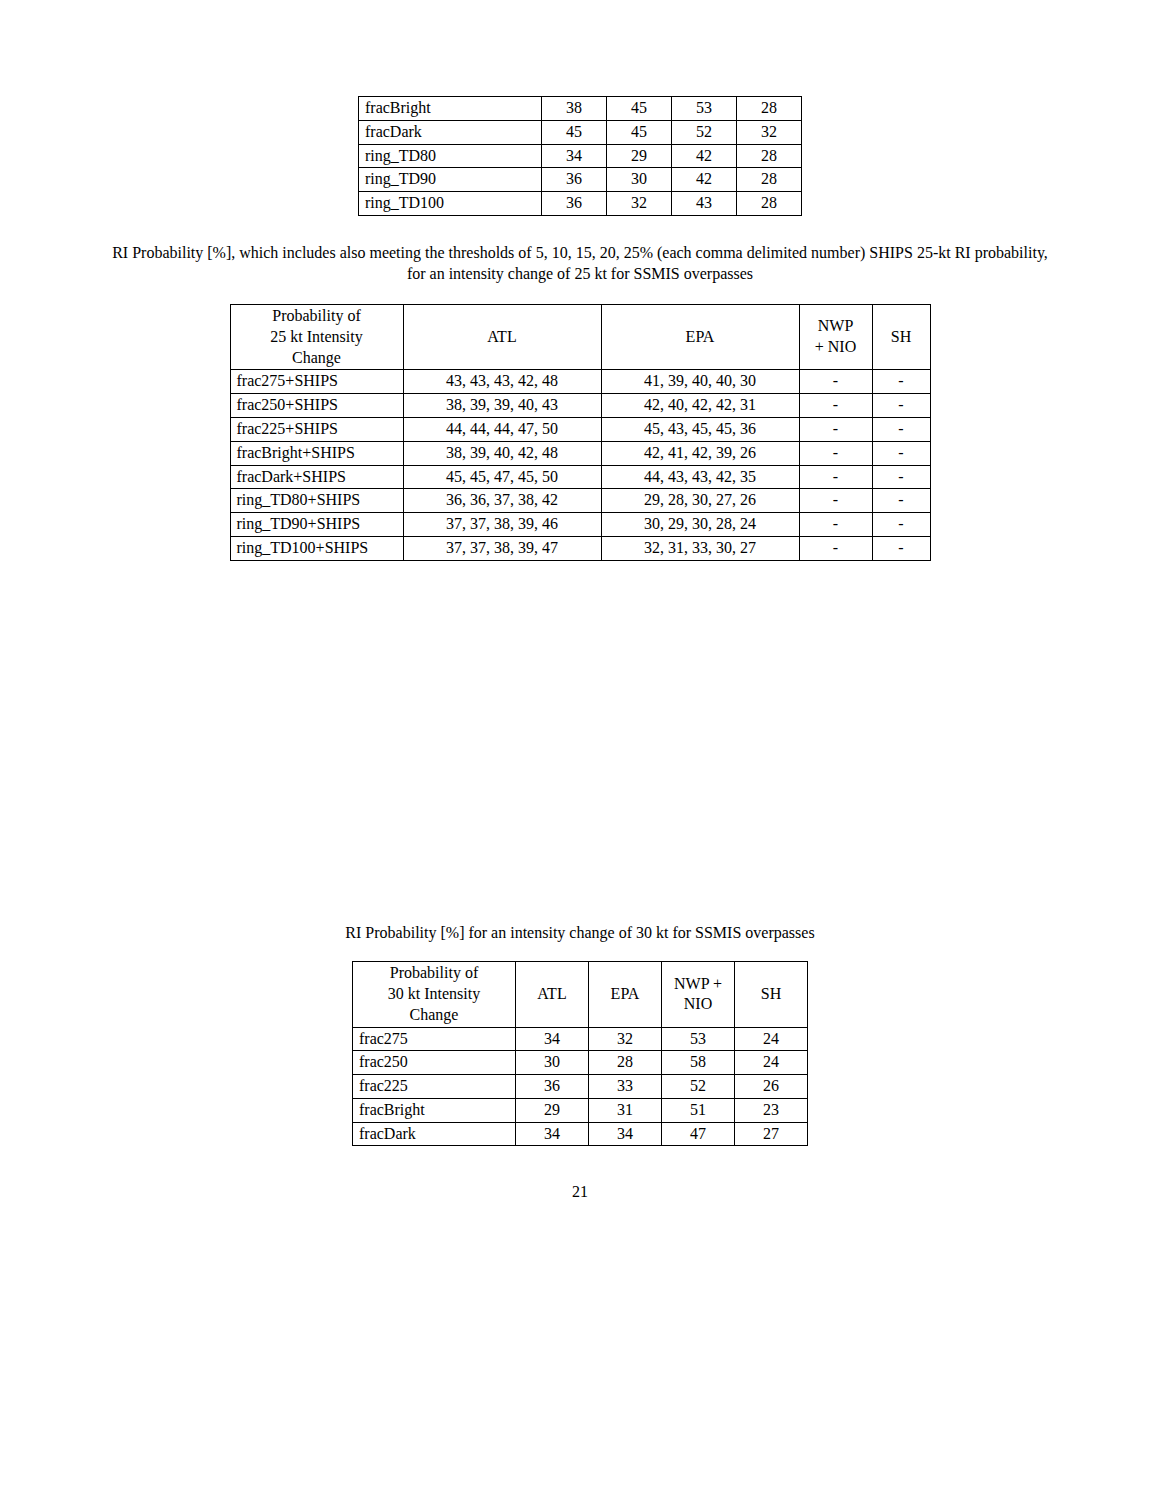| fracBright | 38 | 45 | 53 | 28 |
| fracDark | 45 | 45 | 52 | 32 |
| ring_TD80 | 34 | 29 | 42 | 28 |
| ring_TD90 | 36 | 30 | 42 | 28 |
| ring_TD100 | 36 | 32 | 43 | 28 |
RI Probability [%], which includes also meeting the thresholds of 5, 10, 15, 20, 25% (each comma delimited number) SHIPS 25-kt RI probability, for an intensity change of 25 kt for SSMIS overpasses
| Probability of 25 kt Intensity Change | ATL | EPA | NWP + NIO | SH |
| --- | --- | --- | --- | --- |
| frac275+SHIPS | 43, 43, 43, 42, 48 | 41, 39, 40, 40, 30 | - | - |
| frac250+SHIPS | 38, 39, 39, 40, 43 | 42, 40, 42, 42, 31 | - | - |
| frac225+SHIPS | 44, 44, 44, 47, 50 | 45, 43, 45, 45, 36 | - | - |
| fracBright+SHIPS | 38, 39, 40, 42, 48 | 42, 41, 42, 39, 26 | - | - |
| fracDark+SHIPS | 45, 45, 47, 45, 50 | 44, 43, 43, 42, 35 | - | - |
| ring_TD80+SHIPS | 36, 36, 37, 38, 42 | 29, 28, 30, 27, 26 | - | - |
| ring_TD90+SHIPS | 37, 37, 38, 39, 46 | 30, 29, 30, 28, 24 | - | - |
| ring_TD100+SHIPS | 37, 37, 38, 39, 47 | 32, 31, 33, 30, 27 | - | - |
RI Probability [%] for an intensity change of 30 kt for SSMIS overpasses
| Probability of 30 kt Intensity Change | ATL | EPA | NWP + NIO | SH |
| --- | --- | --- | --- | --- |
| frac275 | 34 | 32 | 53 | 24 |
| frac250 | 30 | 28 | 58 | 24 |
| frac225 | 36 | 33 | 52 | 26 |
| fracBright | 29 | 31 | 51 | 23 |
| fracDark | 34 | 34 | 47 | 27 |
21